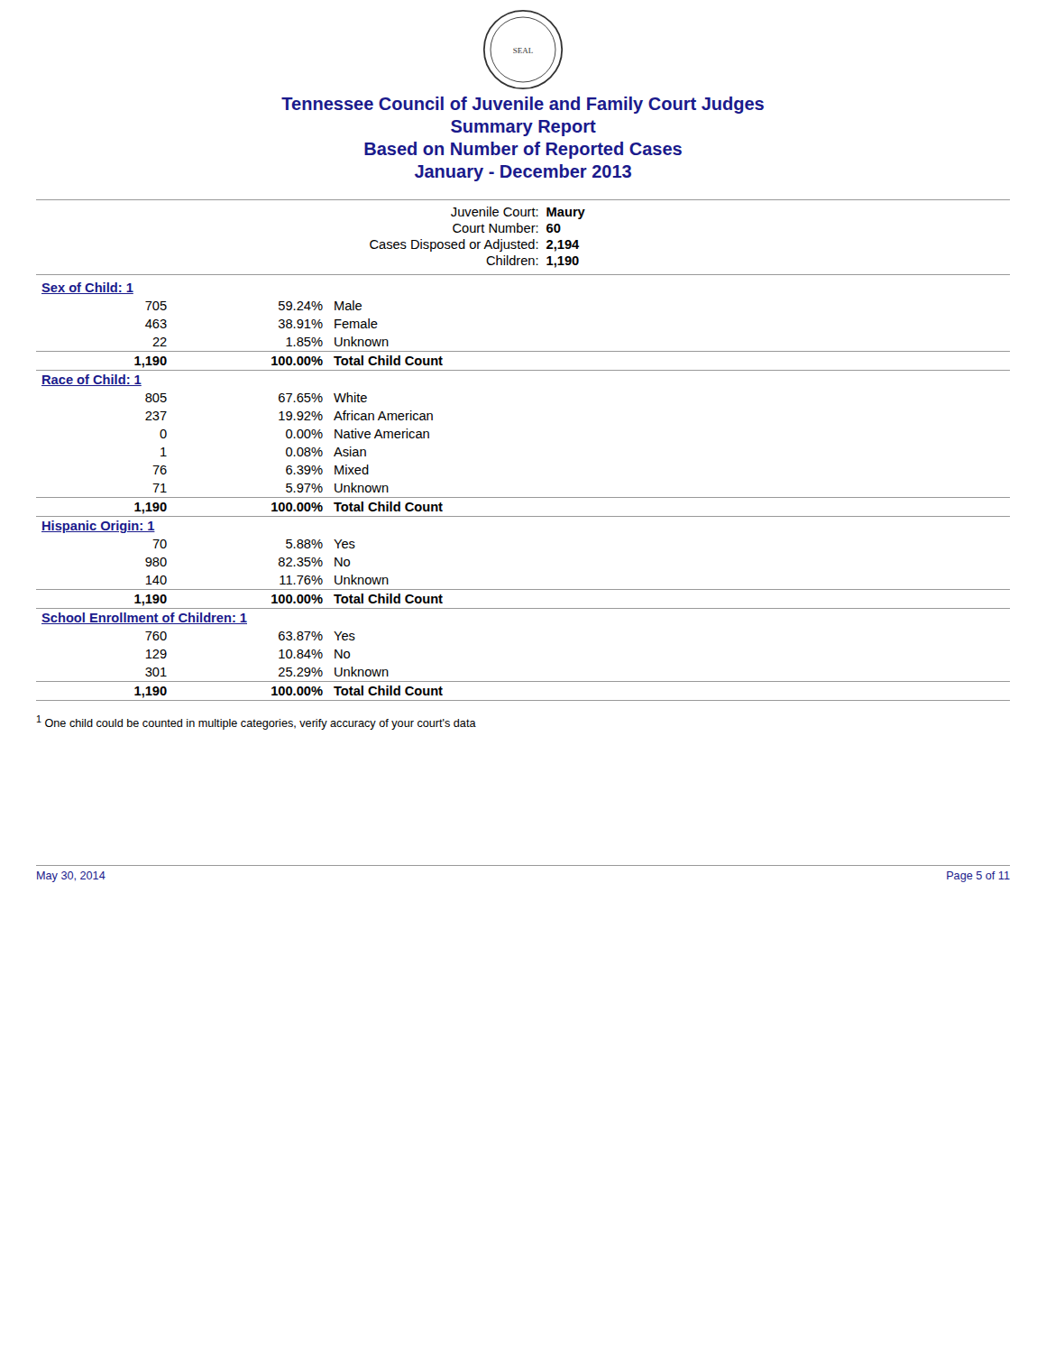Tennessee Council of Juvenile and Family Court Judges
Summary Report
Based on Number of Reported Cases
January - December 2013
| Juvenile Court: | Maury |
| Court Number: | 60 |
| Cases Disposed or Adjusted: | 2,194 |
| Children: | 1,190 |
| Sex of Child: 1 |
| 705 | 59.24% | Male |
| 463 | 38.91% | Female |
| 22 | 1.85% | Unknown |
| 1,190 | 100.00% | Total Child Count |
| Race of Child: 1 |
| 805 | 67.65% | White |
| 237 | 19.92% | African American |
| 0 | 0.00% | Native American |
| 1 | 0.08% | Asian |
| 76 | 6.39% | Mixed |
| 71 | 5.97% | Unknown |
| 1,190 | 100.00% | Total Child Count |
| Hispanic Origin: 1 |
| 70 | 5.88% | Yes |
| 980 | 82.35% | No |
| 140 | 11.76% | Unknown |
| 1,190 | 100.00% | Total Child Count |
| School Enrollment of Children: 1 |
| 760 | 63.87% | Yes |
| 129 | 10.84% | No |
| 301 | 25.29% | Unknown |
| 1,190 | 100.00% | Total Child Count |
1 One child could be counted in multiple categories, verify accuracy of your court's data
May 30, 2014 Page 5 of 11